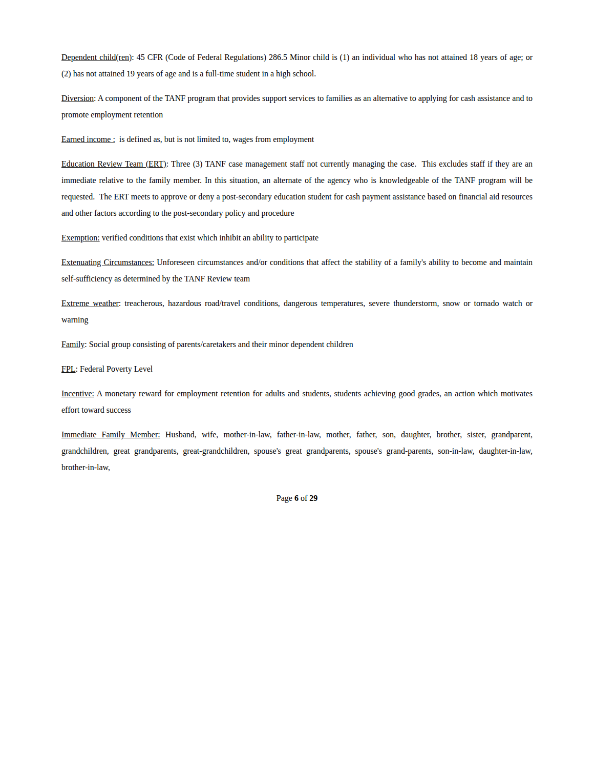Dependent child(ren): 45 CFR (Code of Federal Regulations) 286.5 Minor child is (1) an individual who has not attained 18 years of age; or (2) has not attained 19 years of age and is a full-time student in a high school.
Diversion: A component of the TANF program that provides support services to families as an alternative to applying for cash assistance and to promote employment retention
Earned income : is defined as, but is not limited to, wages from employment
Education Review Team (ERT): Three (3) TANF case management staff not currently managing the case. This excludes staff if they are an immediate relative to the family member. In this situation, an alternate of the agency who is knowledgeable of the TANF program will be requested. The ERT meets to approve or deny a post-secondary education student for cash payment assistance based on financial aid resources and other factors according to the post-secondary policy and procedure
Exemption: verified conditions that exist which inhibit an ability to participate
Extenuating Circumstances: Unforeseen circumstances and/or conditions that affect the stability of a family's ability to become and maintain self-sufficiency as determined by the TANF Review team
Extreme weather: treacherous, hazardous road/travel conditions, dangerous temperatures, severe thunderstorm, snow or tornado watch or warning
Family: Social group consisting of parents/caretakers and their minor dependent children
FPL: Federal Poverty Level
Incentive: A monetary reward for employment retention for adults and students, students achieving good grades, an action which motivates effort toward success
Immediate Family Member: Husband, wife, mother-in-law, father-in-law, mother, father, son, daughter, brother, sister, grandparent, grandchildren, great grandparents, great-grandchildren, spouse's great grandparents, spouse's grand-parents, son-in-law, daughter-in-law, brother-in-law,
Page 6 of 29